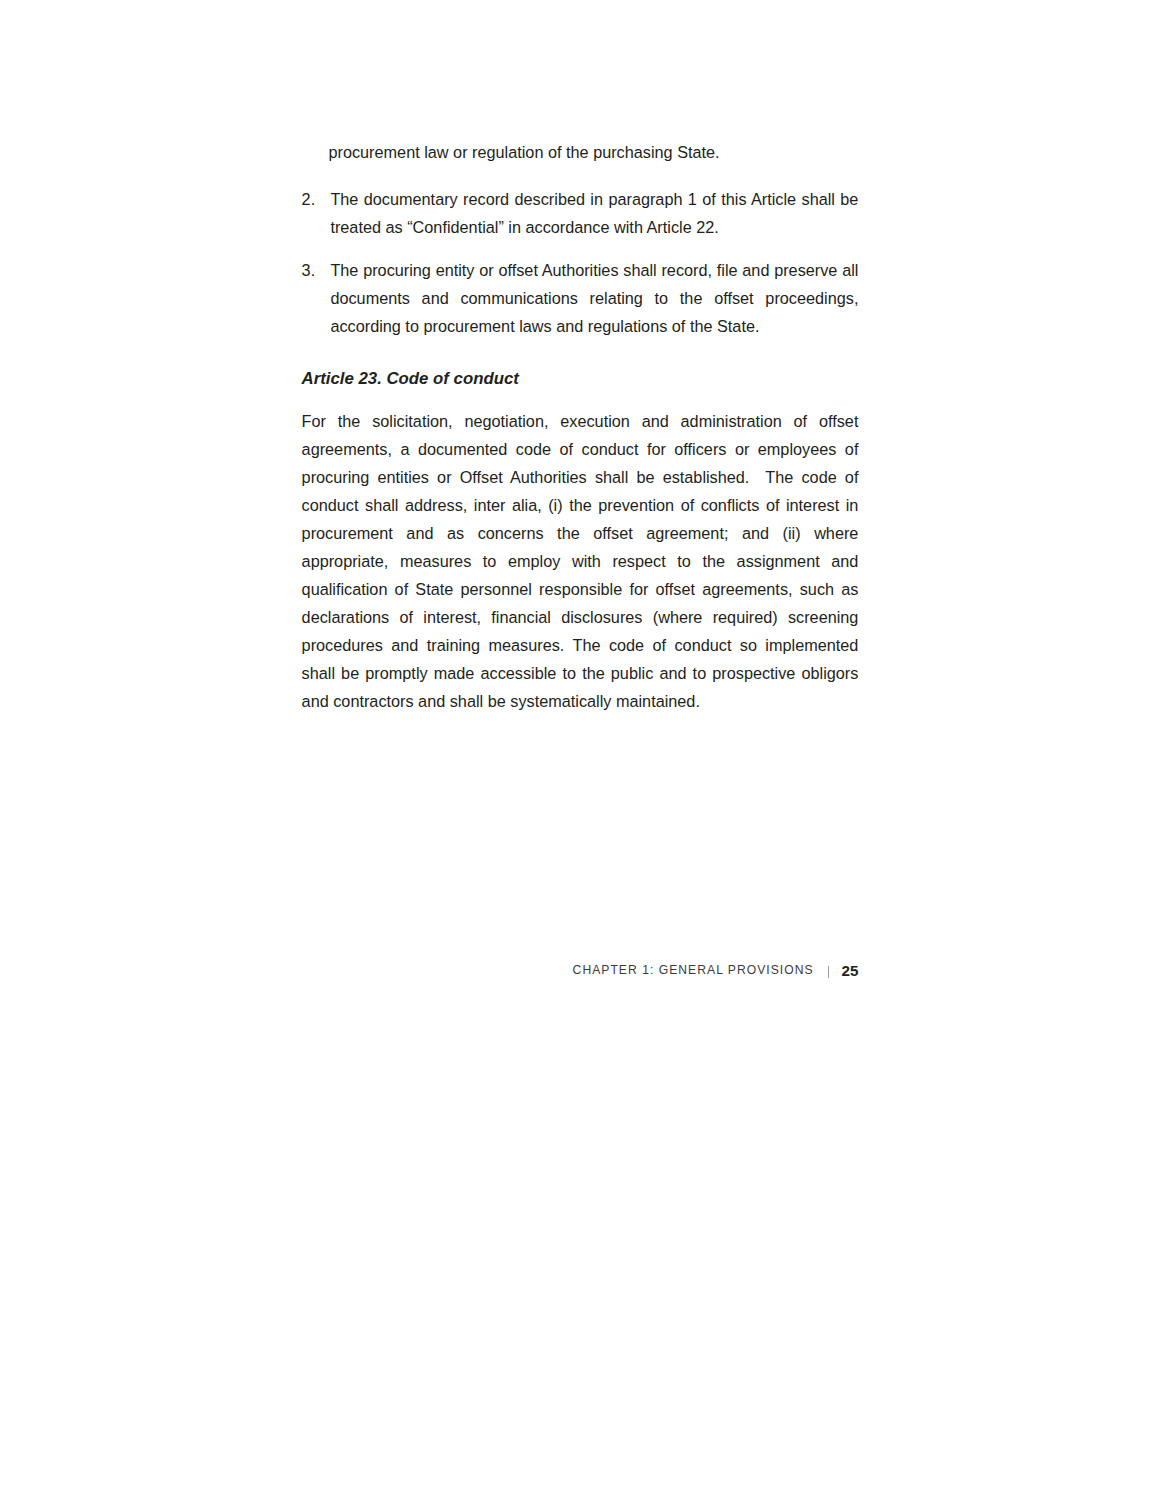procurement law or regulation of the purchasing State.
2. The documentary record described in paragraph 1 of this Article shall be treated as “Confidential” in accordance with Article 22.
3. The procuring entity or offset Authorities shall record, file and preserve all documents and communications relating to the offset proceedings, according to procurement laws and regulations of the State.
Article 23. Code of conduct
For the solicitation, negotiation, execution and administration of offset agreements, a documented code of conduct for officers or employees of procuring entities or Offset Authorities shall be established. The code of conduct shall address, inter alia, (i) the prevention of conflicts of interest in procurement and as concerns the offset agreement; and (ii) where appropriate, measures to employ with respect to the assignment and qualification of State personnel responsible for offset agreements, such as declarations of interest, financial disclosures (where required) screening procedures and training measures. The code of conduct so implemented shall be promptly made accessible to the public and to prospective obligors and contractors and shall be systematically maintained.
Chapter 1: General Provisions 25